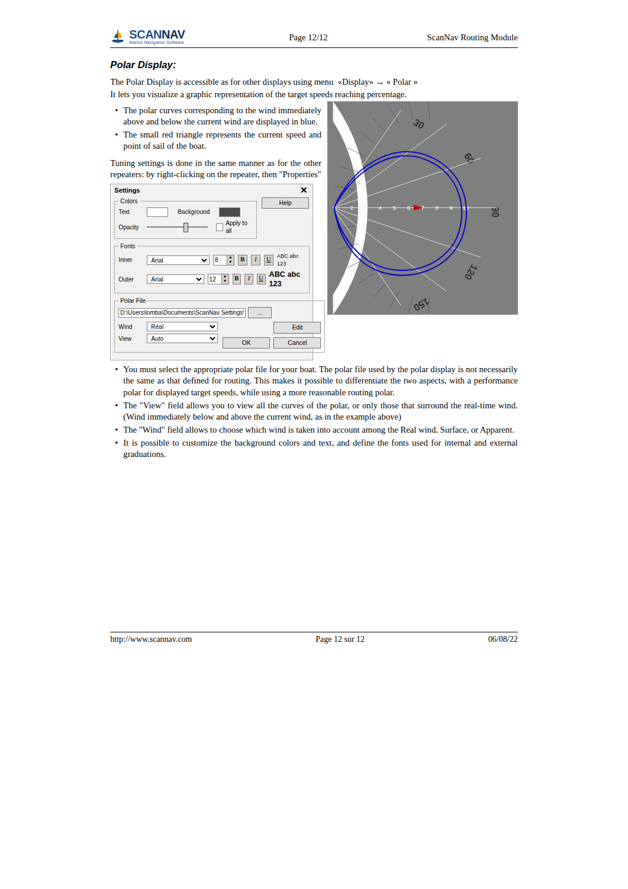SCAN NAV
Marine Navigation Software
Page 12/12
ScanNav Routing Module
Polar Display:
The Polar Display is accessible as for other displays using menu «Display» → « Polar »
It lets you visualize a graphic representation of the target speeds reaching percentage.
The polar curves corresponding to the wind immediately above and below the current wind are displayed in blue.
The small red triangle represents the current speed and point of sail of the boat.
Tuning settings is done in the same manner as for the other repeaters: by right-clicking on the repeater, then "Properties"
Settings ✕
Colors
Text Background
Opacity Apply to all
Help
Fonts
Inner Arial ▲▼ B I U ABC abc 123
Outer Arial ▲▼ B I U ABC abc 123
Polar File
...
Wind Real
View Auto
Edit
OK Cancel
30 60 90 120 150 2 3 4 5 6 7 8 9 10
You must select the appropriate polar file for your boat. The polar file used by the polar display is not necessarily the same as that defined for routing. This makes it possible to differentiate the two aspects, with a performance polar for displayed target speeds, while using a more reasonable routing polar.
The "View" field allows you to view all the curves of the polar, or only those that surround the real-time wind. (Wind immediately below and above the current wind, as in the example above)
The "Wind" field allows to choose which wind is taken into account among the Real wind, Surface, or Apparent.
It is possible to customize the background colors and text, and define the fonts used for internal and external graduations.
http://www.scannav.com Page 12 sur 12 06/08/22